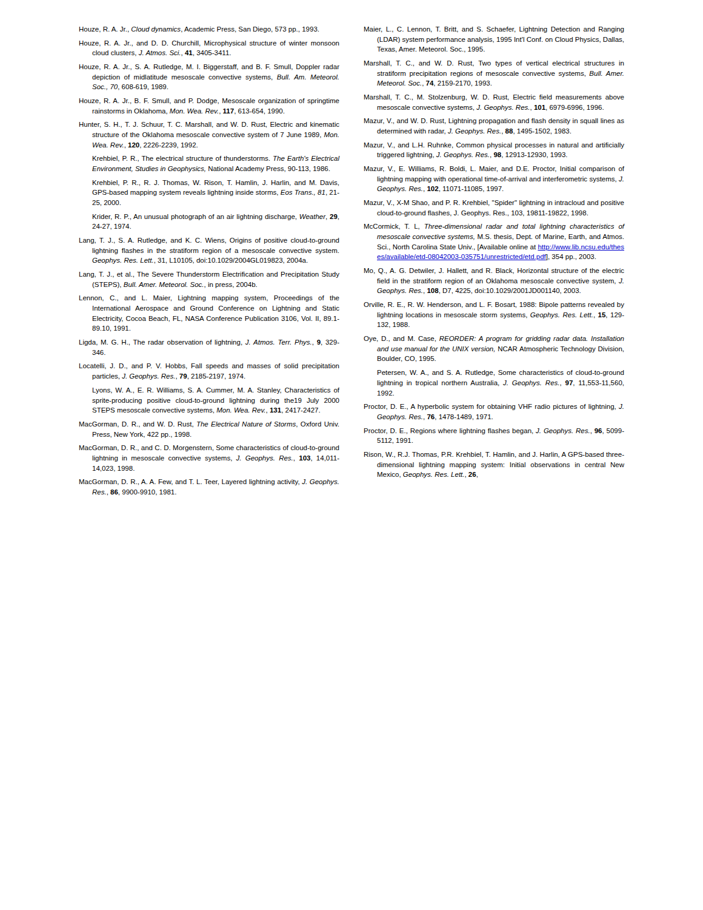Houze, R. A. Jr., Cloud dynamics, Academic Press, San Diego, 573 pp., 1993.
Houze, R. A. Jr., and D. D. Churchill, Microphysical structure of winter monsoon cloud clusters, J. Atmos. Sci., 41, 3405-3411.
Houze, R. A. Jr., S. A. Rutledge, M. I. Biggerstaff, and B. F. Smull, Doppler radar depiction of midlatitude mesoscale convective systems, Bull. Am. Meteorol. Soc., 70, 608-619, 1989.
Houze, R. A. Jr., B. F. Smull, and P. Dodge, Mesoscale organization of springtime rainstorms in Oklahoma, Mon. Wea. Rev., 117, 613-654, 1990.
Hunter, S. H., T. J. Schuur, T. C. Marshall, and W. D. Rust, Electric and kinematic structure of the Oklahoma mesoscale convective system of 7 June 1989, Mon. Wea. Rev., 120, 2226-2239, 1992.
Krehbiel, P. R., The electrical structure of thunderstorms. The Earth's Electrical Environment, Studies in Geophysics, National Academy Press, 90-113, 1986.
Krehbiel, P. R., R. J. Thomas, W. Rison, T. Hamlin, J. Harlin, and M. Davis, GPS-based mapping system reveals lightning inside storms, Eos Trans., 81, 21-25, 2000.
Krider, R. P., An unusual photograph of an air lightning discharge, Weather, 29, 24-27, 1974.
Lang, T. J., S. A. Rutledge, and K. C. Wiens, Origins of positive cloud-to-ground lightning flashes in the stratiform region of a mesoscale convective system. Geophys. Res. Lett., 31, L10105, doi:10.1029/2004GL019823, 2004a.
Lang, T. J., et al., The Severe Thunderstorm Electrification and Precipitation Study (STEPS), Bull. Amer. Meteorol. Soc., in press, 2004b.
Lennon, C., and L. Maier, Lightning mapping system, Proceedings of the International Aerospace and Ground Conference on Lightning and Static Electricity, Cocoa Beach, FL, NASA Conference Publication 3106, Vol. II, 89.1-89.10, 1991.
Ligda, M. G. H., The radar observation of lightning, J. Atmos. Terr. Phys., 9, 329-346.
Locatelli, J. D., and P. V. Hobbs, Fall speeds and masses of solid precipitation particles, J. Geophys. Res., 79, 2185-2197, 1974.
Lyons, W. A., E. R. Williams, S. A. Cummer, M. A. Stanley, Characteristics of sprite-producing positive cloud-to-ground lightning during the19 July 2000 STEPS mesoscale convective systems, Mon. Wea. Rev., 131, 2417-2427.
MacGorman, D. R., and W. D. Rust, The Electrical Nature of Storms, Oxford Univ. Press, New York, 422 pp., 1998.
MacGorman, D. R., and C. D. Morgenstern, Some characteristics of cloud-to-ground lightning in mesoscale convective systems, J. Geophys. Res., 103, 14,011-14,023, 1998.
MacGorman, D. R., A. A. Few, and T. L. Teer, Layered lightning activity, J. Geophys. Res., 86, 9900-9910, 1981.
Maier, L., C. Lennon, T. Britt, and S. Schaefer, Lightning Detection and Ranging (LDAR) system performance analysis, 1995 Int'l Conf. on Cloud Physics, Dallas, Texas, Amer. Meteorol. Soc., 1995.
Marshall, T. C., and W. D. Rust, Two types of vertical electrical structures in stratiform precipitation regions of mesoscale convective systems, Bull. Amer. Meteorol. Soc., 74, 2159-2170, 1993.
Marshall, T. C., M. Stolzenburg, W. D. Rust, Electric field measurements above mesoscale convective systems, J. Geophys. Res., 101, 6979-6996, 1996.
Mazur, V., and W. D. Rust, Lightning propagation and flash density in squall lines as determined with radar, J. Geophys. Res., 88, 1495-1502, 1983.
Mazur, V., and L.H. Ruhnke, Common physical processes in natural and artificially triggered lightning, J. Geophys. Res., 98, 12913-12930, 1993.
Mazur, V., E. Williams, R. Boldi, L. Maier, and D.E. Proctor, Initial comparison of lightning mapping with operational time-of-arrival and interferometric systems, J. Geophys. Res., 102, 11071-11085, 1997.
Mazur, V., X-M Shao, and P. R. Krehbiel, "Spider" lightning in intracloud and positive cloud-to-ground flashes, J. Geophys. Res., 103, 19811-19822, 1998.
McCormick, T. L, Three-dimensional radar and total lightning characteristics of mesoscale convective systems, M.S. thesis, Dept. of Marine, Earth, and Atmos. Sci., North Carolina State Univ., [Available online at http://www.lib.ncsu.edu/theses/available/etd-08042003-035751/unrestricted/etd.pdf], 354 pp., 2003.
Mo, Q., A. G. Detwiler, J. Hallett, and R. Black, Horizontal structure of the electric field in the stratiform region of an Oklahoma mesoscale convective system, J. Geophys. Res., 108, D7, 4225, doi:10.1029/2001JD001140, 2003.
Orville, R. E., R. W. Henderson, and L. F. Bosart, 1988: Bipole patterns revealed by lightning locations in mesoscale storm systems, Geophys. Res. Lett., 15, 129-132, 1988.
Oye, D., and M. Case, REORDER: A program for gridding radar data. Installation and use manual for the UNIX version, NCAR Atmospheric Technology Division, Boulder, CO, 1995.
Petersen, W. A., and S. A. Rutledge, Some characteristics of cloud-to-ground lightning in tropical northern Australia, J. Geophys. Res., 97, 11,553-11,560, 1992.
Proctor, D. E., A hyperbolic system for obtaining VHF radio pictures of lightning, J. Geophys. Res., 76, 1478-1489, 1971.
Proctor, D. E., Regions where lightning flashes began, J. Geophys. Res., 96, 5099-5112, 1991.
Rison, W., R.J. Thomas, P.R. Krehbiel, T. Hamlin, and J. Harlin, A GPS-based three-dimensional lightning mapping system: Initial observations in central New Mexico, Geophys. Res. Lett., 26,